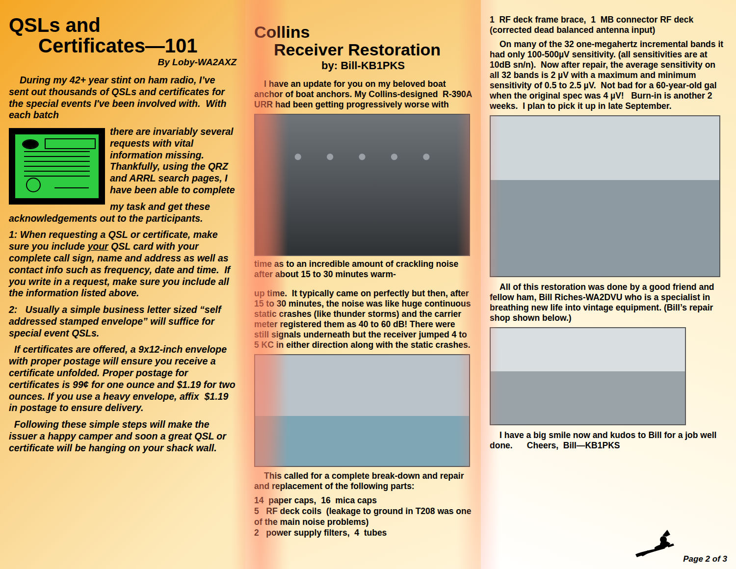QSLs andCertificates—101
By Loby-WA2AXZ
During my 42+ year stint on ham radio, I’ve sent out thousands of QSLs and certificates for the special events I've been involved with. With each batch
there are invariably several requests with vital information missing. Thankfully, using the QRZ and ARRL search pages, I have been able to complete
my task and get these acknowledgements out to the participants.
1: When requesting a QSL or certificate, make sure you include your QSL card with your complete call sign, name and address as well as contact info such as frequency, date and time. If you write in a request, make sure you include all the information listed above.
2: Usually a simple business letter sized “self addressed stamped envelope” will suffice for special event QSLs.
If certificates are offered, a 9x12-inch envelope with proper postage will ensure you receive a certificate unfolded. Proper postage for certificates is 99¢ for one ounce and $1.19 for two ounces. If you use a heavy envelope, affix $1.19 in postage to ensure delivery.
Following these simple steps will make the issuer a happy camper and soon a great QSL or certificate will be hanging on your shack wall.
CollinsReceiver Restoration
by: Bill-KB1PKS
I have an update for you on my beloved boat anchor of boat anchors. My Collins-designed R-390A URR had been getting progressively worse with
time as to an incredible amount of crackling noise after about 15 to 30 minutes warm-
up time. It typically came on perfectly but then, after 15 to 30 minutes, the noise was like huge continuous static crashes (like thunder storms) and the carrier meter registered them as 40 to 60 dB! There were still signals underneath but the receiver jumped 4 to 5 KC in either direction along with the static crashes.
This called for a complete break-down and repair and replacement of the following parts:
14 paper caps, 16 mica caps
5 RF deck coils (leakage to ground in T208 was one of the main noise problems)
2 power supply filters, 4 tubes
1 RF deck frame brace, 1 MB connector RF deck (corrected dead balanced antenna input)
On many of the 32 one-megahertz incremental bands it had only 100-500µV sensitivity. (all sensitivities are at 10dB sn/n). Now after repair, the average sensitivity on all 32 bands is 2 µV with a maximum and minimum sensitivity of 0.5 to 2.5 µV. Not bad for a 60-year-old gal when the original spec was 4 µV! Burn-in is another 2 weeks. I plan to pick it up in late September.
All of this restoration was done by a good friend and fellow ham, Bill Riches-WA2DVU who is a specialist in breathing new life into vintage equipment. (Bill’s repair shop shown below.)
I have a big smile now and kudos to Bill for a job well done. Cheers, Bill—KB1PKS
Page 2 of 3